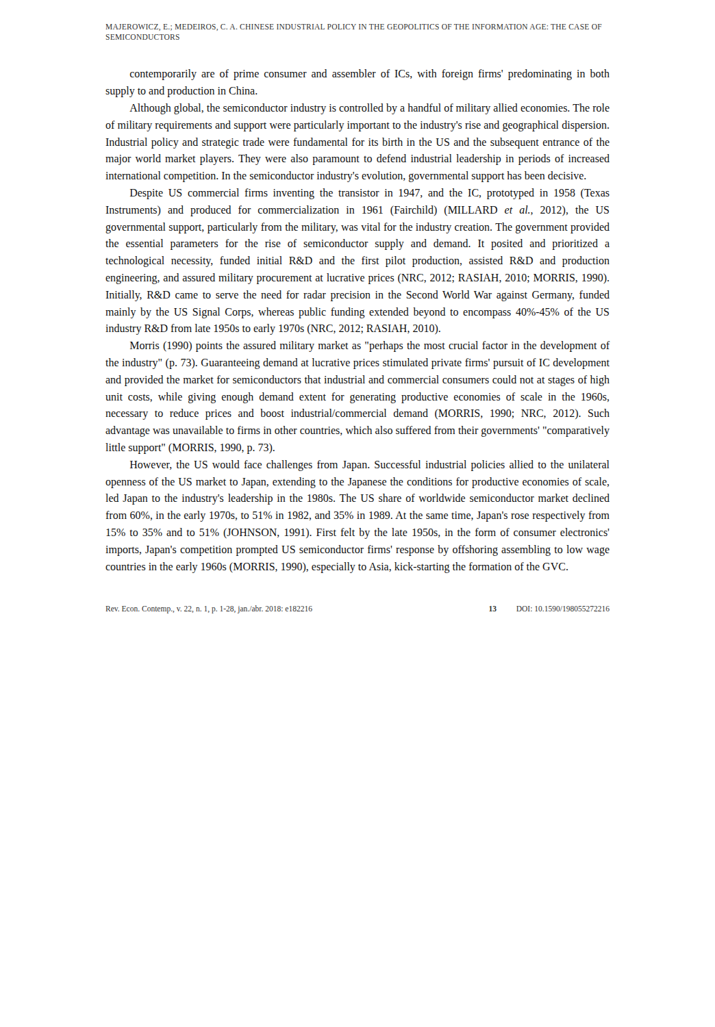Majerowicz, E.; Medeiros, C. A. Chinese industrial policy in the geopolitics of the information age: the case of semiconductors
contemporarily are of prime consumer and assembler of ICs, with foreign firms' predominating in both supply to and production in China.
Although global, the semiconductor industry is controlled by a handful of military allied economies. The role of military requirements and support were particularly important to the industry's rise and geographical dispersion. Industrial policy and strategic trade were fundamental for its birth in the US and the subsequent entrance of the major world market players. They were also paramount to defend industrial leadership in periods of increased international competition. In the semiconductor industry's evolution, governmental support has been decisive.
Despite US commercial firms inventing the transistor in 1947, and the IC, prototyped in 1958 (Texas Instruments) and produced for commercialization in 1961 (Fairchild) (MILLARD et al., 2012), the US governmental support, particularly from the military, was vital for the industry creation. The government provided the essential parameters for the rise of semiconductor supply and demand. It posited and prioritized a technological necessity, funded initial R&D and the first pilot production, assisted R&D and production engineering, and assured military procurement at lucrative prices (NRC, 2012; RASIAH, 2010; MORRIS, 1990). Initially, R&D came to serve the need for radar precision in the Second World War against Germany, funded mainly by the US Signal Corps, whereas public funding extended beyond to encompass 40%-45% of the US industry R&D from late 1950s to early 1970s (NRC, 2012; RASIAH, 2010).
Morris (1990) points the assured military market as "perhaps the most crucial factor in the development of the industry" (p. 73). Guaranteeing demand at lucrative prices stimulated private firms' pursuit of IC development and provided the market for semiconductors that industrial and commercial consumers could not at stages of high unit costs, while giving enough demand extent for generating productive economies of scale in the 1960s, necessary to reduce prices and boost industrial/commercial demand (MORRIS, 1990; NRC, 2012). Such advantage was unavailable to firms in other countries, which also suffered from their governments' "comparatively little support" (MORRIS, 1990, p. 73).
However, the US would face challenges from Japan. Successful industrial policies allied to the unilateral openness of the US market to Japan, extending to the Japanese the conditions for productive economies of scale, led Japan to the industry's leadership in the 1980s. The US share of worldwide semiconductor market declined from 60%, in the early 1970s, to 51% in 1982, and 35% in 1989. At the same time, Japan's rose respectively from 15% to 35% and to 51% (JOHNSON, 1991). First felt by the late 1950s, in the form of consumer electronics' imports, Japan's competition prompted US semiconductor firms' response by offshoring assembling to low wage countries in the early 1960s (MORRIS, 1990), especially to Asia, kick-starting the formation of the GVC.
Rev. Econ. Contemp., v. 22, n. 1, p. 1-28, jan./abr. 2018: e182216 13 DOI: 10.1590/198055272216